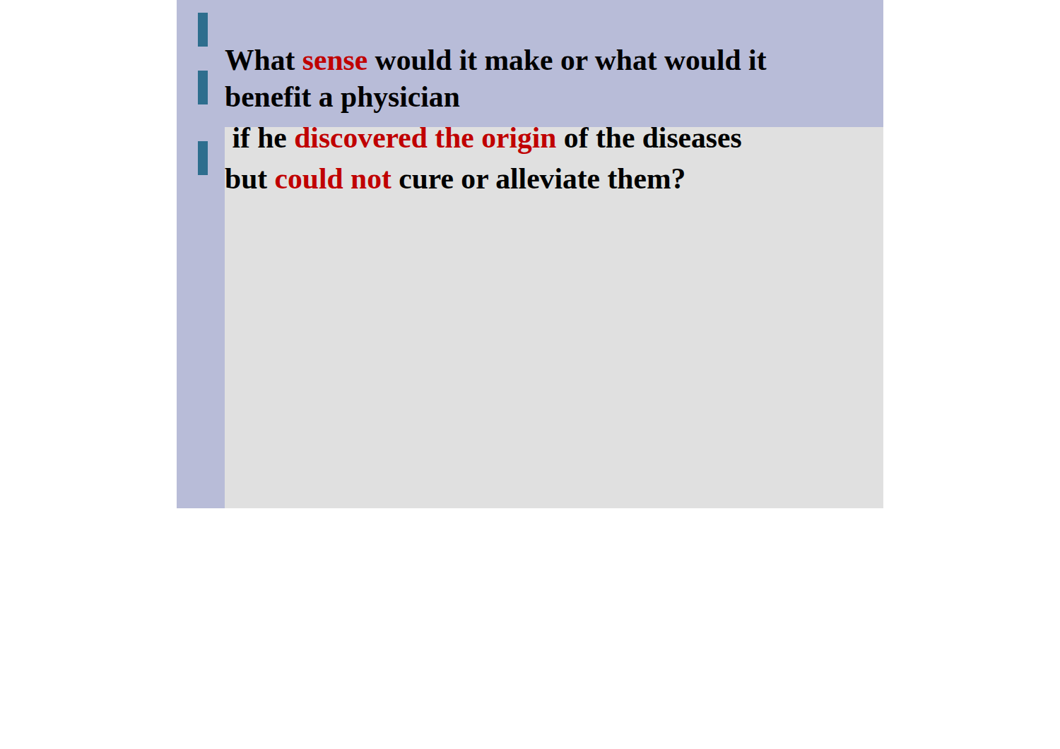What sense would it make or what would it benefit a physician
if he discovered the origin of the diseases
but could not cure or alleviate them?